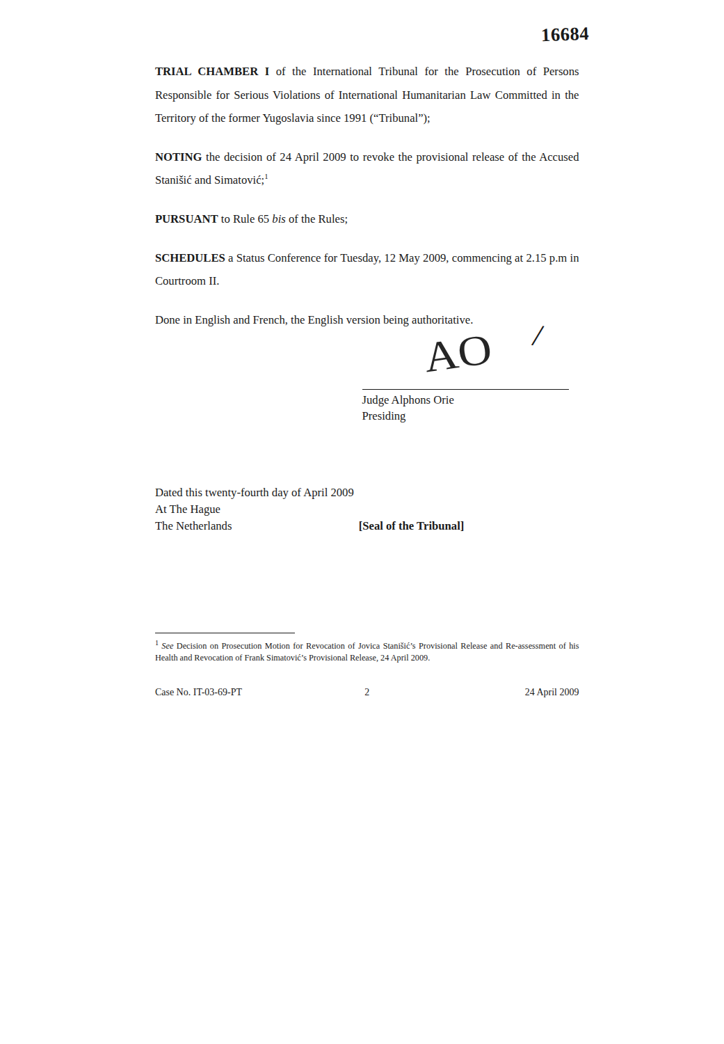16684
TRIAL CHAMBER I of the International Tribunal for the Prosecution of Persons Responsible for Serious Violations of International Humanitarian Law Committed in the Territory of the former Yugoslavia since 1991 (“Tribunal”);
NOTING the decision of 24 April 2009 to revoke the provisional release of the Accused Stanišić and Simatović;1
PURSUANT to Rule 65 bis of the Rules;
SCHEDULES a Status Conference for Tuesday, 12 May 2009, commencing at 2.15 p.m in Courtroom II.
Done in English and French, the English version being authoritative.
/ AO
Judge Alphons Orie
Presiding
Dated this twenty-fourth day of April 2009
At The Hague
The Netherlands [Seal of the Tribunal]
1 See Decision on Prosecution Motion for Revocation of Jovica Stanišić’s Provisional Release and Re-assessment of his Health and Revocation of Frank Simatović’s Provisional Release, 24 April 2009.
Case No. IT-03-69-PT 2 24 April 2009